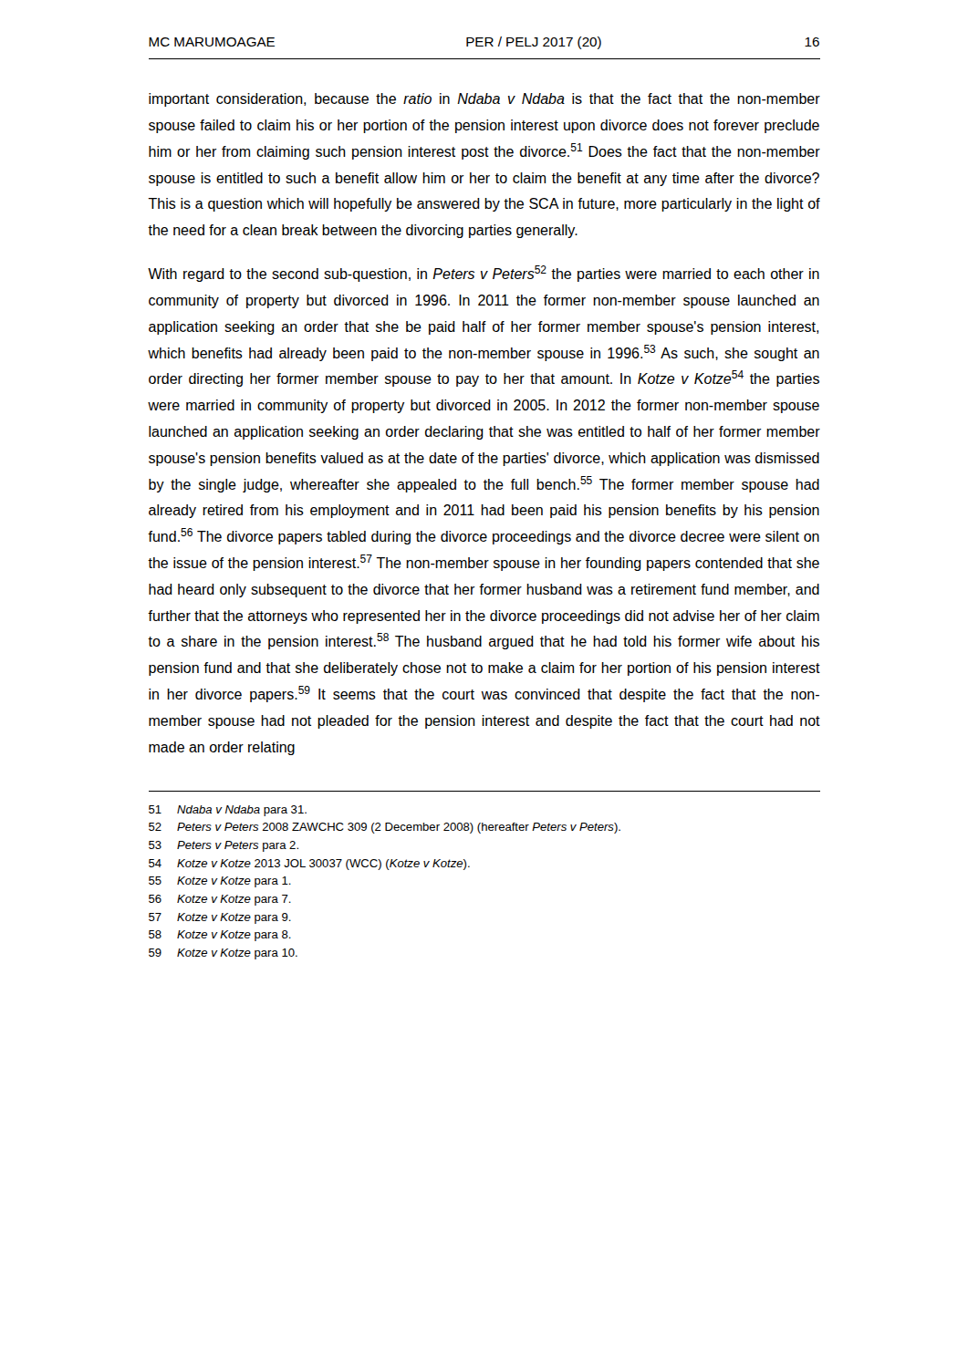MC MARUMOAGAE
PER / PELJ 2017 (20)
16
important consideration, because the ratio in Ndaba v Ndaba is that the fact that the non-member spouse failed to claim his or her portion of the pension interest upon divorce does not forever preclude him or her from claiming such pension interest post the divorce.51 Does the fact that the non-member spouse is entitled to such a benefit allow him or her to claim the benefit at any time after the divorce? This is a question which will hopefully be answered by the SCA in future, more particularly in the light of the need for a clean break between the divorcing parties generally.
With regard to the second sub-question, in Peters v Peters52 the parties were married to each other in community of property but divorced in 1996. In 2011 the former non-member spouse launched an application seeking an order that she be paid half of her former member spouse's pension interest, which benefits had already been paid to the non-member spouse in 1996.53 As such, she sought an order directing her former member spouse to pay to her that amount. In Kotze v Kotze54 the parties were married in community of property but divorced in 2005. In 2012 the former non-member spouse launched an application seeking an order declaring that she was entitled to half of her former member spouse's pension benefits valued as at the date of the parties' divorce, which application was dismissed by the single judge, whereafter she appealed to the full bench.55 The former member spouse had already retired from his employment and in 2011 had been paid his pension benefits by his pension fund.56 The divorce papers tabled during the divorce proceedings and the divorce decree were silent on the issue of the pension interest.57 The non-member spouse in her founding papers contended that she had heard only subsequent to the divorce that her former husband was a retirement fund member, and further that the attorneys who represented her in the divorce proceedings did not advise her of her claim to a share in the pension interest.58 The husband argued that he had told his former wife about his pension fund and that she deliberately chose not to make a claim for her portion of his pension interest in her divorce papers.59 It seems that the court was convinced that despite the fact that the non-member spouse had not pleaded for the pension interest and despite the fact that the court had not made an order relating
51 Ndaba v Ndaba para 31.
52 Peters v Peters 2008 ZAWCHC 309 (2 December 2008) (hereafter Peters v Peters).
53 Peters v Peters para 2.
54 Kotze v Kotze 2013 JOL 30037 (WCC) (Kotze v Kotze).
55 Kotze v Kotze para 1.
56 Kotze v Kotze para 7.
57 Kotze v Kotze para 9.
58 Kotze v Kotze para 8.
59 Kotze v Kotze para 10.